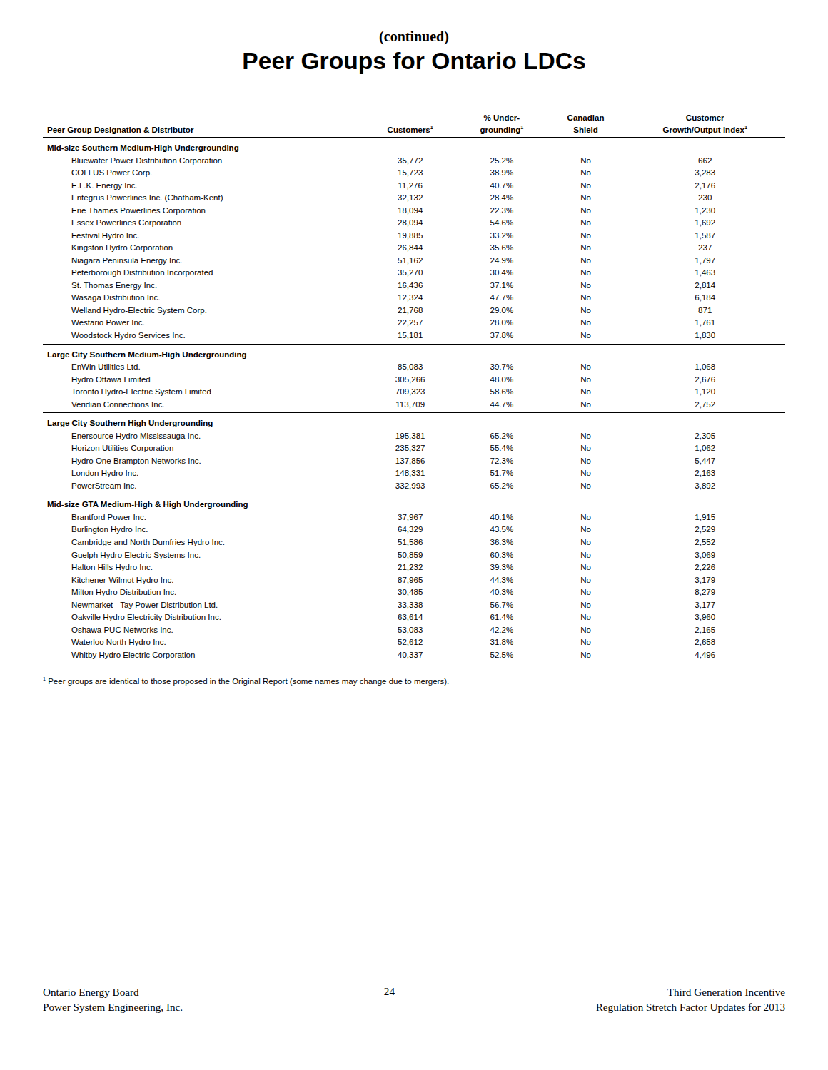(continued)
Peer Groups for Ontario LDCs
| | | % Under- | Canadian | Customer |
| --- | --- | --- | --- | --- |
| Peer Group Designation & Distributor | Customers 1 | grounding 1 | Shield | Growth/Output Index 1 |
| Mid-size Southern Medium-High Undergrounding |
| Bluewater Power Distribution Corporation | 35,772 | 25.2% | No | 662 |
| COLLUS Power Corp. | 15,723 | 38.9% | No | 3,283 |
| E.L.K. Energy Inc. | 11,276 | 40.7% | No | 2,176 |
| Entegrus Powerlines Inc. (Chatham-Kent) | 32,132 | 28.4% | No | 230 |
| Erie Thames Powerlines Corporation | 18,094 | 22.3% | No | 1,230 |
| Essex Powerlines Corporation | 28,094 | 54.6% | No | 1,692 |
| Festival Hydro Inc. | 19,885 | 33.2% | No | 1,587 |
| Kingston Hydro Corporation | 26,844 | 35.6% | No | 237 |
| Niagara Peninsula Energy Inc. | 51,162 | 24.9% | No | 1,797 |
| Peterborough Distribution Incorporated | 35,270 | 30.4% | No | 1,463 |
| St. Thomas Energy Inc. | 16,436 | 37.1% | No | 2,814 |
| Wasaga Distribution Inc. | 12,324 | 47.7% | No | 6,184 |
| Welland Hydro-Electric System Corp. | 21,768 | 29.0% | No | 871 |
| Westario Power Inc. | 22,257 | 28.0% | No | 1,761 |
| Woodstock Hydro Services Inc. | 15,181 | 37.8% | No | 1,830 |
| Large City Southern Medium-High Undergrounding |
| EnWin Utilities Ltd. | 85,083 | 39.7% | No | 1,068 |
| Hydro Ottawa Limited | 305,266 | 48.0% | No | 2,676 |
| Toronto Hydro-Electric System Limited | 709,323 | 58.6% | No | 1,120 |
| Veridian Connections Inc. | 113,709 | 44.7% | No | 2,752 |
| Large City Southern High Undergrounding |
| Enersource Hydro Mississauga Inc. | 195,381 | 65.2% | No | 2,305 |
| Horizon Utilities Corporation | 235,327 | 55.4% | No | 1,062 |
| Hydro One Brampton Networks Inc. | 137,856 | 72.3% | No | 5,447 |
| London Hydro Inc. | 148,331 | 51.7% | No | 2,163 |
| PowerStream Inc. | 332,993 | 65.2% | No | 3,892 |
| Mid-size GTA Medium-High & High Undergrounding |
| Brantford Power Inc. | 37,967 | 40.1% | No | 1,915 |
| Burlington Hydro Inc. | 64,329 | 43.5% | No | 2,529 |
| Cambridge and North Dumfries Hydro Inc. | 51,586 | 36.3% | No | 2,552 |
| Guelph Hydro Electric Systems Inc. | 50,859 | 60.3% | No | 3,069 |
| Halton Hills Hydro Inc. | 21,232 | 39.3% | No | 2,226 |
| Kitchener-Wilmot Hydro Inc. | 87,965 | 44.3% | No | 3,179 |
| Milton Hydro Distribution Inc. | 30,485 | 40.3% | No | 8,279 |
| Newmarket - Tay Power Distribution Ltd. | 33,338 | 56.7% | No | 3,177 |
| Oakville Hydro Electricity Distribution Inc. | 63,614 | 61.4% | No | 3,960 |
| Oshawa PUC Networks Inc. | 53,083 | 42.2% | No | 2,165 |
| Waterloo North Hydro Inc. | 52,612 | 31.8% | No | 2,658 |
| Whitby Hydro Electric Corporation | 40,337 | 52.5% | No | 4,496 |
1 Peer groups are identical to those proposed in the Original Report (some names may change due to mergers).
Ontario Energy Board
Power System Engineering, Inc.
24
Third Generation Incentive
Regulation Stretch Factor Updates for 2013